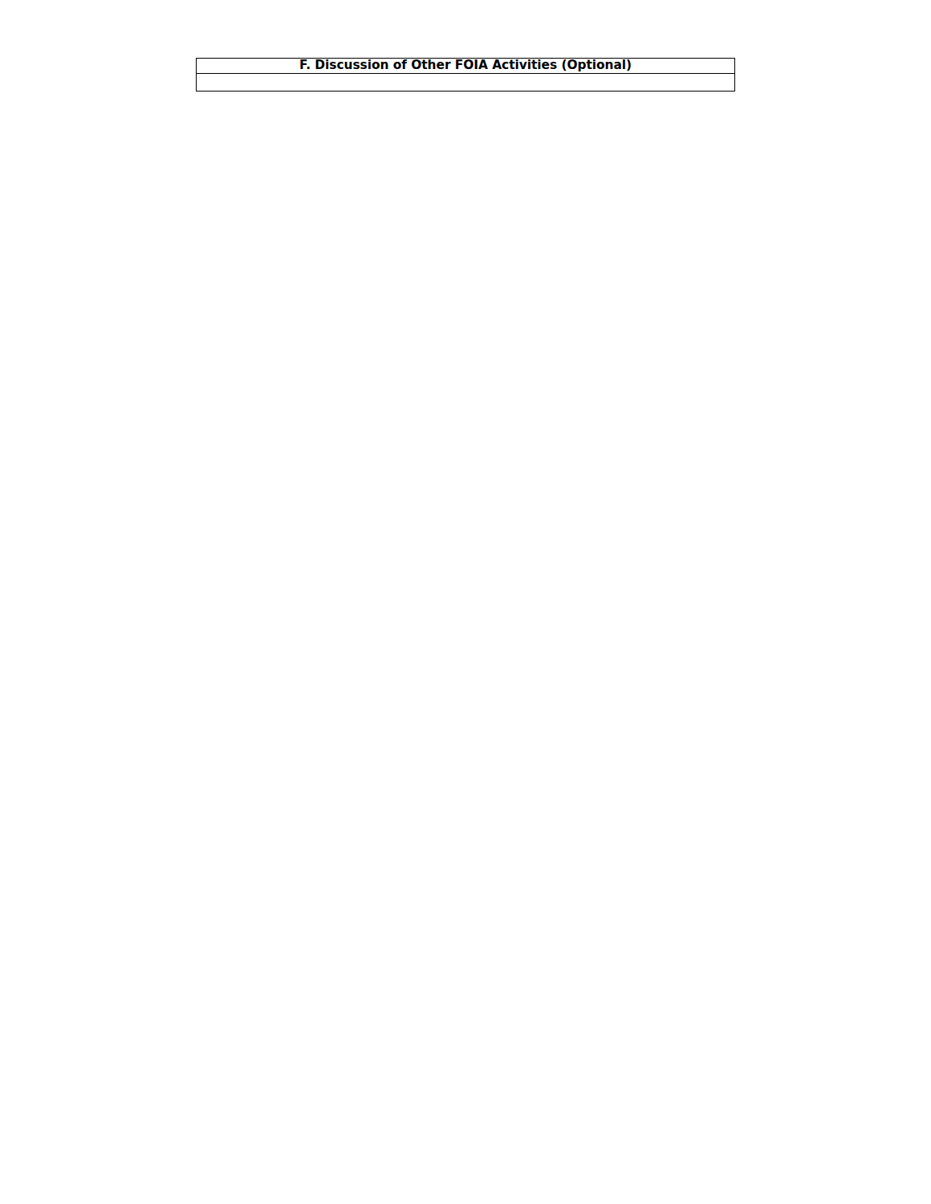| F. Discussion of Other FOIA Activities (Optional) |